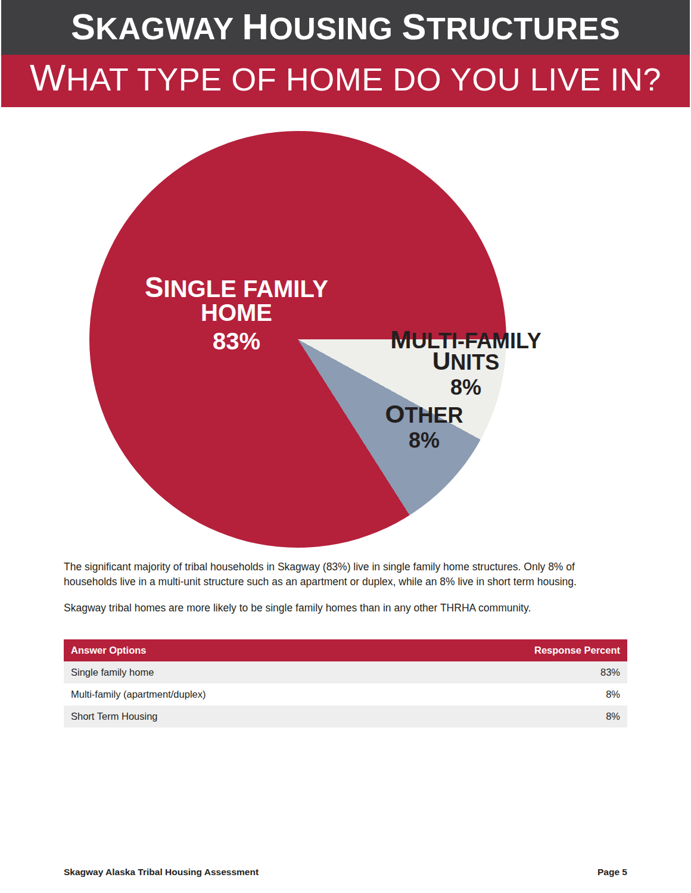Skagway Housing Structures
What type of home do you live in?
Single family home 83%
Multi-family Units 8%
Other 8%
The significant majority of tribal households in Skagway (83%) live in single family home structures. Only 8% of households live in a multi-unit structure such as an apartment or duplex, while an 8% live in short term housing.
Skagway tribal homes are more likely to be single family homes than in any other THRHA community.
| Answer Options | Response Percent |
| --- | --- |
| Single family home | 83% |
| Multi-family (apartment/duplex) | 8% |
| Short Term Housing | 8% |
Skagway Alaska Tribal Housing Assessment
Page 5